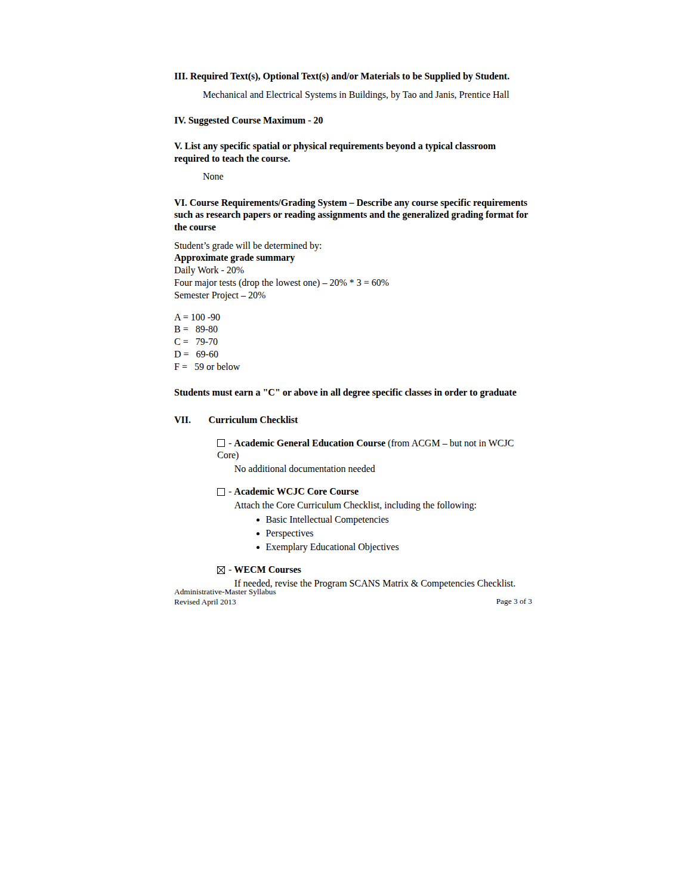III. Required Text(s), Optional Text(s) and/or Materials to be Supplied by Student.
Mechanical and Electrical Systems in Buildings, by Tao and Janis, Prentice Hall
IV. Suggested Course Maximum - 20
V. List any specific spatial or physical requirements beyond a typical classroom required to teach the course.
None
VI. Course Requirements/Grading System – Describe any course specific requirements such as research papers or reading assignments and the generalized grading format for the course
Student’s grade will be determined by:
Approximate grade summary
Daily Work - 20%
Four major tests (drop the lowest one) – 20% * 3 = 60%
Semester Project – 20%
A = 100 -90
B = 89-80
C = 79-70
D = 69-60
F = 59 or below
Students must earn a "C" or above in all degree specific classes in order to graduate
VII. Curriculum Checklist
- Academic General Education Course (from ACGM – but not in WCJC Core)
No additional documentation needed
- Academic WCJC Core Course
Attach the Core Curriculum Checklist, including the following:
Basic Intellectual Competencies
Perspectives
Exemplary Educational Objectives
- WECM Courses
If needed, revise the Program SCANS Matrix & Competencies Checklist.
Administrative-Master Syllabus
Revised April 2013
Page 3 of 3